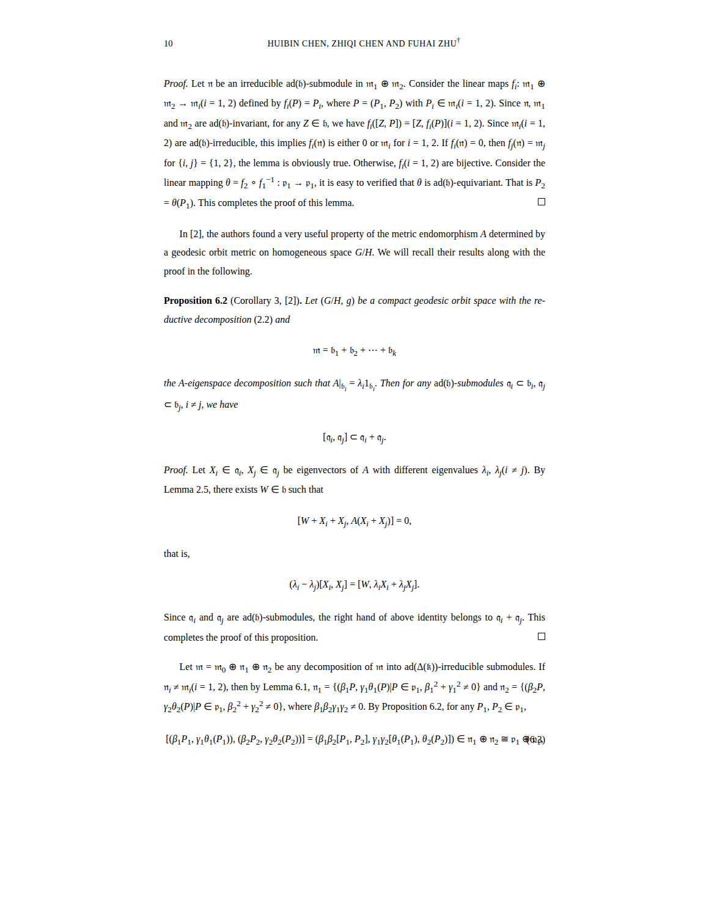10 HUIBIN CHEN, ZHIQI CHEN AND FUHAI ZHU†
Proof. Let 𝔫 be an irreducible ad(𝔥)-submodule in 𝔪1 ⊕ 𝔪2. Consider the linear maps fi: 𝔪1 ⊕ 𝔪2 → 𝔪i(i = 1, 2) defined by fi(P) = Pi, where P = (P1, P2) with Pi ∈ 𝔪i(i = 1, 2). Since 𝔫, 𝔪1 and 𝔪2 are ad(𝔥)-invariant, for any Z ∈ 𝔥, we have fi([Z, P]) = [Z, fi(P)](i = 1, 2). Since 𝔪i(i = 1, 2) are ad(𝔥)-irreducible, this implies fi(𝔫) is either 0 or 𝔪i for i = 1, 2. If fi(𝔫) = 0, then fj(𝔫) = 𝔪j for {i, j} = {1, 2}, the lemma is obviously true. Otherwise, fi(i = 1, 2) are bijective. Consider the linear mapping θ = f2 ∘ f1−1 : 𝔭1 → 𝔭1, it is easy to verified that θ is ad(𝔥)-equivariant. That is P2 = θ(P1). This completes the proof of this lemma.
In [2], the authors found a very useful property of the metric endomorphism A determined by a geodesic orbit metric on homogeneous space G/H. We will recall their results along with the proof in the following.
Proposition 6.2 (Corollary 3, [2]). Let (G/H, g) be a compact geodesic orbit space with the reductive decomposition (2.2) and
𝔪 = 𝔟1 + 𝔟2 + ⋯ + 𝔟k
the A-eigenspace decomposition such that A|𝔟i = λi1𝔟i. Then for any ad(𝔥)-submodules 𝔮i ⊂ 𝔟i, 𝔮j ⊂ 𝔟j, i ≠ j, we have
[𝔮i, 𝔮j] ⊂ 𝔮i + 𝔮j.
Proof. Let Xi ∈ 𝔮i, Xj ∈ 𝔮j be eigenvectors of A with different eigenvalues λi, λj(i ≠ j). By Lemma 2.5, there exists W ∈ 𝔥 such that
[W + Xi + Xj, A(Xi + Xj)] = 0,
that is,
(λi − λj)[Xi, Xj] = [W, λi Xi + λj Xj].
Since 𝔮i and 𝔮j are ad(𝔥)-submodules, the right hand of above identity belongs to 𝔮i + 𝔮j. This completes the proof of this proposition.
Let 𝔪 = 𝔪0 ⊕ 𝔫1 ⊕ 𝔫2 be any decomposition of 𝔪 into ad(Δ(𝔨))-irreducible submodules. If 𝔫i ≠ 𝔪i(i = 1, 2), then by Lemma 6.1, 𝔫1 = {(β1P, γ1θ1(P)|P ∈ 𝔭1, β12 + γ12 ≠ 0} and 𝔫2 = {(β2P, γ2θ2(P)|P ∈ 𝔭1, β22 + γ22 ≠ 0}, where β1β2γ1γ2 ≠ 0. By Proposition 6.2, for any P1, P2 ∈ 𝔭1,
[(β1P1, γ1θ1(P1)), (β2P2, γ2θ2(P2))] = (β1β2[P1, P2], γ1γ2[θ1(P1), θ2(P2)]) ∈ 𝔫1 ⊕ 𝔫2 ≅ 𝔭1 ⊕ 𝔭1, (6.3)